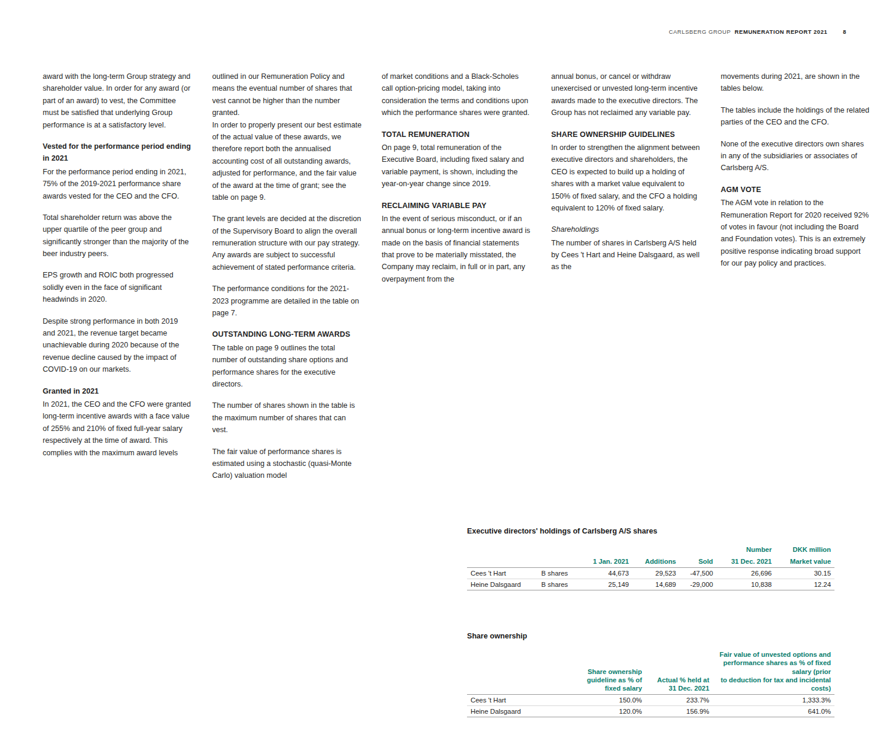CARLSBERG GROUP REMUNERATION REPORT 20218
award with the long-term Group strategy and shareholder value. In order for any award (or part of an award) to vest, the Committee must be satisfied that underlying Group performance is at a satisfactory level.
Vested for the performance period ending in 2021
For the performance period ending in 2021, 75% of the 2019-2021 performance share awards vested for the CEO and the CFO.
Total shareholder return was above the upper quartile of the peer group and significantly stronger than the majority of the beer industry peers.
EPS growth and ROIC both progressed solidly even in the face of significant headwinds in 2020.
Despite strong performance in both 2019 and 2021, the revenue target became unachievable during 2020 because of the revenue decline caused by the impact of COVID-19 on our markets.
Granted in 2021
In 2021, the CEO and the CFO were granted long-term incentive awards with a face value of 255% and 210% of fixed full-year salary respectively at the time of award. This complies with the maximum award levels
outlined in our Remuneration Policy and means the eventual number of shares that vest cannot be higher than the number granted.
In order to properly present our best estimate of the actual value of these awards, we therefore report both the annualised accounting cost of all outstanding awards, adjusted for performance, and the fair value of the award at the time of grant; see the table on page 9.
The grant levels are decided at the discretion of the Supervisory Board to align the overall remuneration structure with our pay strategy. Any awards are subject to successful achievement of stated performance criteria.
The performance conditions for the 2021-2023 programme are detailed in the table on page 7.
Outstanding long-term awards
The table on page 9 outlines the total number of outstanding share options and performance shares for the executive directors.
The number of shares shown in the table is the maximum number of shares that can vest.
The fair value of performance shares is estimated using a stochastic (quasi-Monte Carlo) valuation model
of market conditions and a Black-Scholes call option-pricing model, taking into consideration the terms and conditions upon which the performance shares were granted.
Total remuneration
On page 9, total remuneration of the Executive Board, including fixed salary and variable payment, is shown, including the year-on-year change since 2019.
Reclaiming variable pay
In the event of serious misconduct, or if an annual bonus or long-term incentive award is made on the basis of financial statements that prove to be materially misstated, the Company may reclaim, in full or in part, any overpayment from the
annual bonus, or cancel or withdraw unexercised or unvested long-term incentive awards made to the executive directors. The Group has not reclaimed any variable pay.
Share ownership guidelines
In order to strengthen the alignment between executive directors and shareholders, the CEO is expected to build up a holding of shares with a market value equivalent to 150% of fixed salary, and the CFO a holding equivalent to 120% of fixed salary.
Shareholdings
The number of shares in Carlsberg A/S held by Cees 't Hart and Heine Dalsgaard, as well as the
movements during 2021, are shown in the tables below.
The tables include the holdings of the related parties of the CEO and the CFO.
None of the executive directors own shares in any of the subsidiaries or associates of Carlsberg A/S.
AGM vote
The AGM vote in relation to the Remuneration Report for 2020 received 92% of votes in favour (not including the Board and Foundation votes). This is an extremely positive response indicating broad support for our pay policy and practices.
Executive directors' holdings of Carlsberg A/S shares
| | | | | | Number | DKK million |
| --- | --- | --- | --- | --- | --- | --- |
| | | 1 Jan. 2021 | Additions | Sold | 31 Dec. 2021 | Market value |
| Cees 't Hart | B shares | 44,673 | 29,523 | -47,500 | 26,696 | 30.15 |
| Heine Dalsgaard | B shares | 25,149 | 14,689 | -29,000 | 10,838 | 12.24 |
Share ownership
| | Share ownership guideline as % of fixed salary | Actual % held at 31 Dec. 2021 | Fair value of unvested options and performance shares as % of fixed salary (prior to deduction for tax and incidental costs) |
| --- | --- | --- | --- |
| Cees 't Hart | 150.0% | 233.7% | 1,333.3% |
| Heine Dalsgaard | 120.0% | 156.9% | 641.0% |